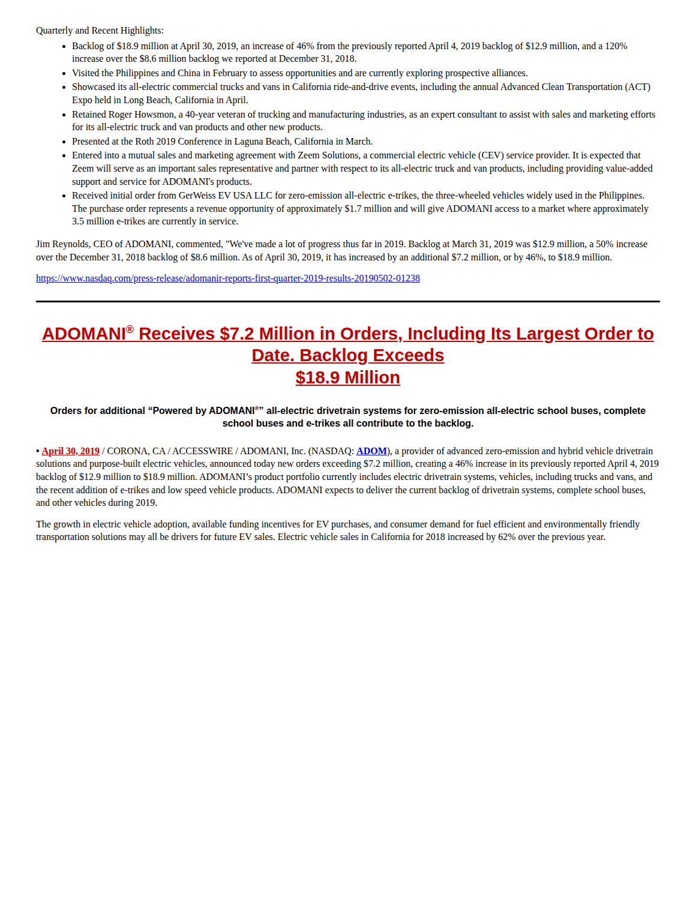Quarterly and Recent Highlights:
Backlog of $18.9 million at April 30, 2019, an increase of 46% from the previously reported April 4, 2019 backlog of $12.9 million, and a 120% increase over the $8.6 million backlog we reported at December 31, 2018.
Visited the Philippines and China in February to assess opportunities and are currently exploring prospective alliances.
Showcased its all-electric commercial trucks and vans in California ride-and-drive events, including the annual Advanced Clean Transportation (ACT) Expo held in Long Beach, California in April.
Retained Roger Howsmon, a 40-year veteran of trucking and manufacturing industries, as an expert consultant to assist with sales and marketing efforts for its all-electric truck and van products and other new products.
Presented at the Roth 2019 Conference in Laguna Beach, California in March.
Entered into a mutual sales and marketing agreement with Zeem Solutions, a commercial electric vehicle (CEV) service provider. It is expected that Zeem will serve as an important sales representative and partner with respect to its all-electric truck and van products, including providing value-added support and service for ADOMANI's products.
Received initial order from GerWeiss EV USA LLC for zero-emission all-electric e-trikes, the three-wheeled vehicles widely used in the Philippines. The purchase order represents a revenue opportunity of approximately $1.7 million and will give ADOMANI access to a market where approximately 3.5 million e-trikes are currently in service.
Jim Reynolds, CEO of ADOMANI, commented, "We've made a lot of progress thus far in 2019. Backlog at March 31, 2019 was $12.9 million, a 50% increase over the December 31, 2018 backlog of $8.6 million. As of April 30, 2019, it has increased by an additional $7.2 million, or by 46%, to $18.9 million.
https://www.nasdaq.com/press-release/adomanir-reports-first-quarter-2019-results-20190502-01238
ADOMANI® Receives $7.2 Million in Orders, Including Its Largest Order to Date. Backlog Exceeds
$18.9 Million
Orders for additional “Powered by ADOMANI®” all-electric drivetrain systems for zero-emission all-electric school buses, complete school buses and e-trikes all contribute to the backlog.
• April 30, 2019 / CORONA, CA / ACCESSWIRE / ADOMANI, Inc. (NASDAQ: ADOM), a provider of advanced zero-emission and hybrid vehicle drivetrain solutions and purpose-built electric vehicles, announced today new orders exceeding $7.2 million, creating a 46% increase in its previously reported April 4, 2019 backlog of $12.9 million to $18.9 million. ADOMANI’s product portfolio currently includes electric drivetrain systems, vehicles, including trucks and vans, and the recent addition of e-trikes and low speed vehicle products. ADOMANI expects to deliver the current backlog of drivetrain systems, complete school buses, and other vehicles during 2019.
The growth in electric vehicle adoption, available funding incentives for EV purchases, and consumer demand for fuel efficient and environmentally friendly transportation solutions may all be drivers for future EV sales. Electric vehicle sales in California for 2018 increased by 62% over the previous year.